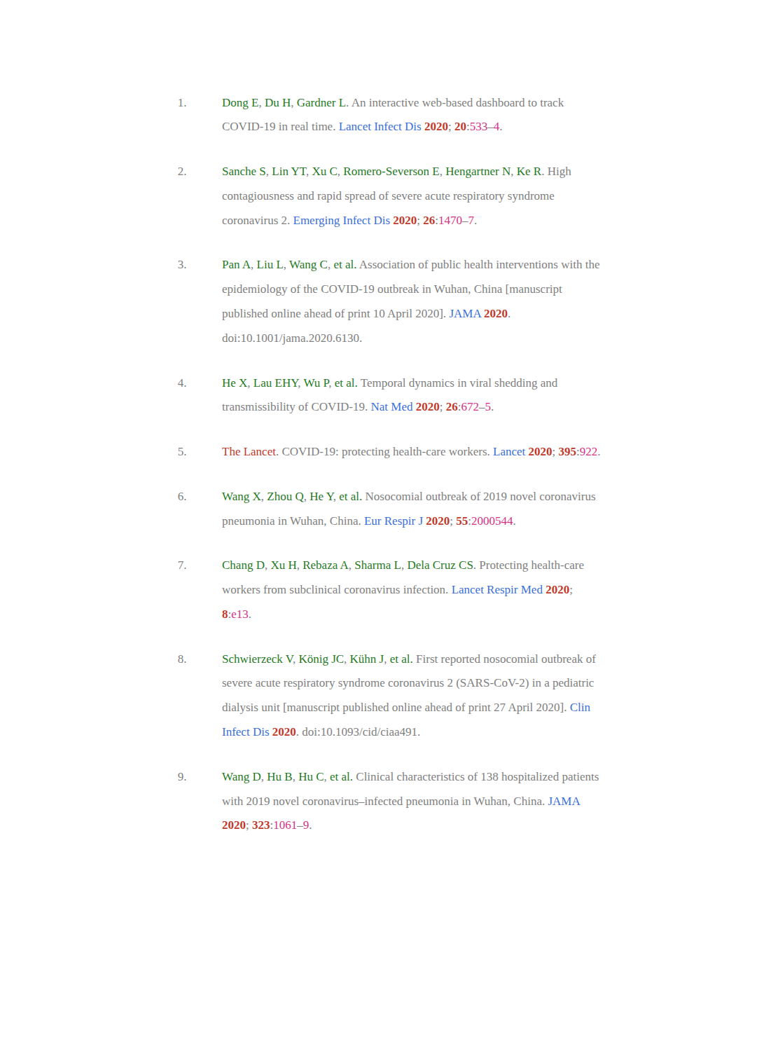1. Dong E, Du H, Gardner L. An interactive web-based dashboard to track COVID-19 in real time. Lancet Infect Dis 2020; 20:533–4.
2. Sanche S, Lin YT, Xu C, Romero-Severson E, Hengartner N, Ke R. High contagiousness and rapid spread of severe acute respiratory syndrome coronavirus 2. Emerging Infect Dis 2020; 26:1470–7.
3. Pan A, Liu L, Wang C, et al. Association of public health interventions with the epidemiology of the COVID-19 outbreak in Wuhan, China [manuscript published online ahead of print 10 April 2020]. JAMA 2020. doi:10.1001/jama.2020.6130.
4. He X, Lau EHY, Wu P, et al. Temporal dynamics in viral shedding and transmissibility of COVID-19. Nat Med 2020; 26:672–5.
5. The Lancet. COVID-19: protecting health-care workers. Lancet 2020; 395:922.
6. Wang X, Zhou Q, He Y, et al. Nosocomial outbreak of 2019 novel coronavirus pneumonia in Wuhan, China. Eur Respir J 2020; 55:2000544.
7. Chang D, Xu H, Rebaza A, Sharma L, Dela Cruz CS. Protecting health-care workers from subclinical coronavirus infection. Lancet Respir Med 2020; 8:e13.
8. Schwierzeck V, König JC, Kühn J, et al. First reported nosocomial outbreak of severe acute respiratory syndrome coronavirus 2 (SARS-CoV-2) in a pediatric dialysis unit [manuscript published online ahead of print 27 April 2020]. Clin Infect Dis 2020. doi:10.1093/cid/ciaa491.
9. Wang D, Hu B, Hu C, et al. Clinical characteristics of 138 hospitalized patients with 2019 novel coronavirus–infected pneumonia in Wuhan, China. JAMA 2020; 323:1061–9.